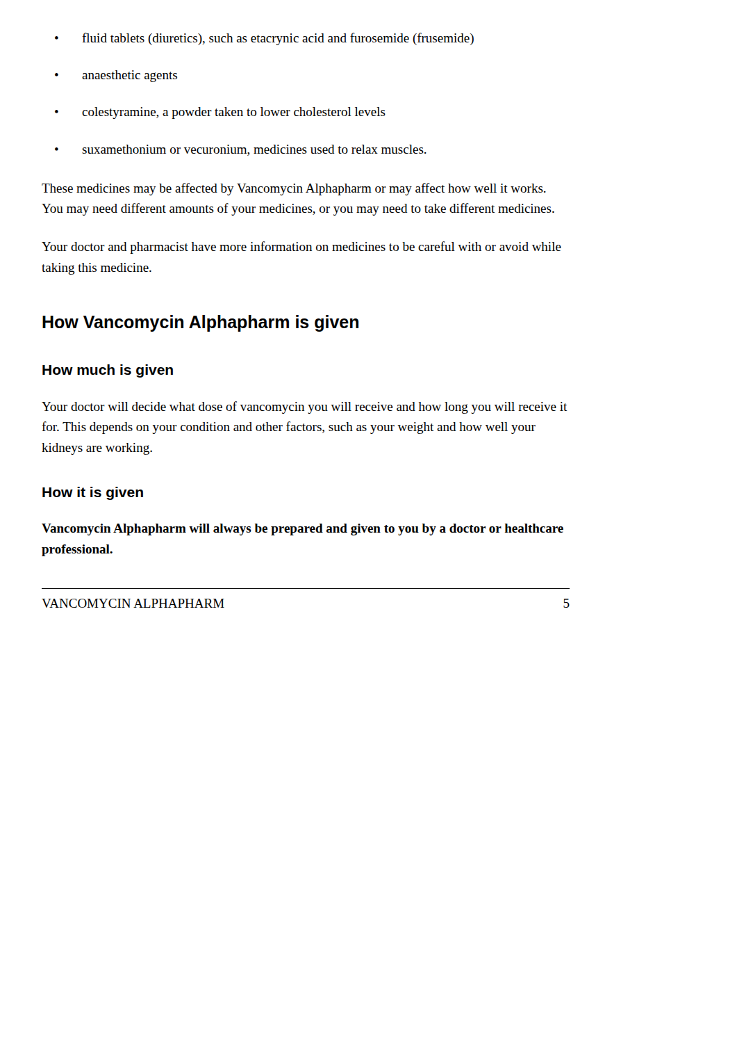fluid tablets (diuretics), such as etacrynic acid and furosemide (frusemide)
anaesthetic agents
colestyramine, a powder taken to lower cholesterol levels
suxamethonium or vecuronium, medicines used to relax muscles.
These medicines may be affected by Vancomycin Alphapharm or may affect how well it works. You may need different amounts of your medicines, or you may need to take different medicines.
Your doctor and pharmacist have more information on medicines to be careful with or avoid while taking this medicine.
How Vancomycin Alphapharm is given
How much is given
Your doctor will decide what dose of vancomycin you will receive and how long you will receive it for. This depends on your condition and other factors, such as your weight and how well your kidneys are working.
How it is given
Vancomycin Alphapharm will always be prepared and given to you by a doctor or healthcare professional.
VANCOMYCIN ALPHAPHARM 5